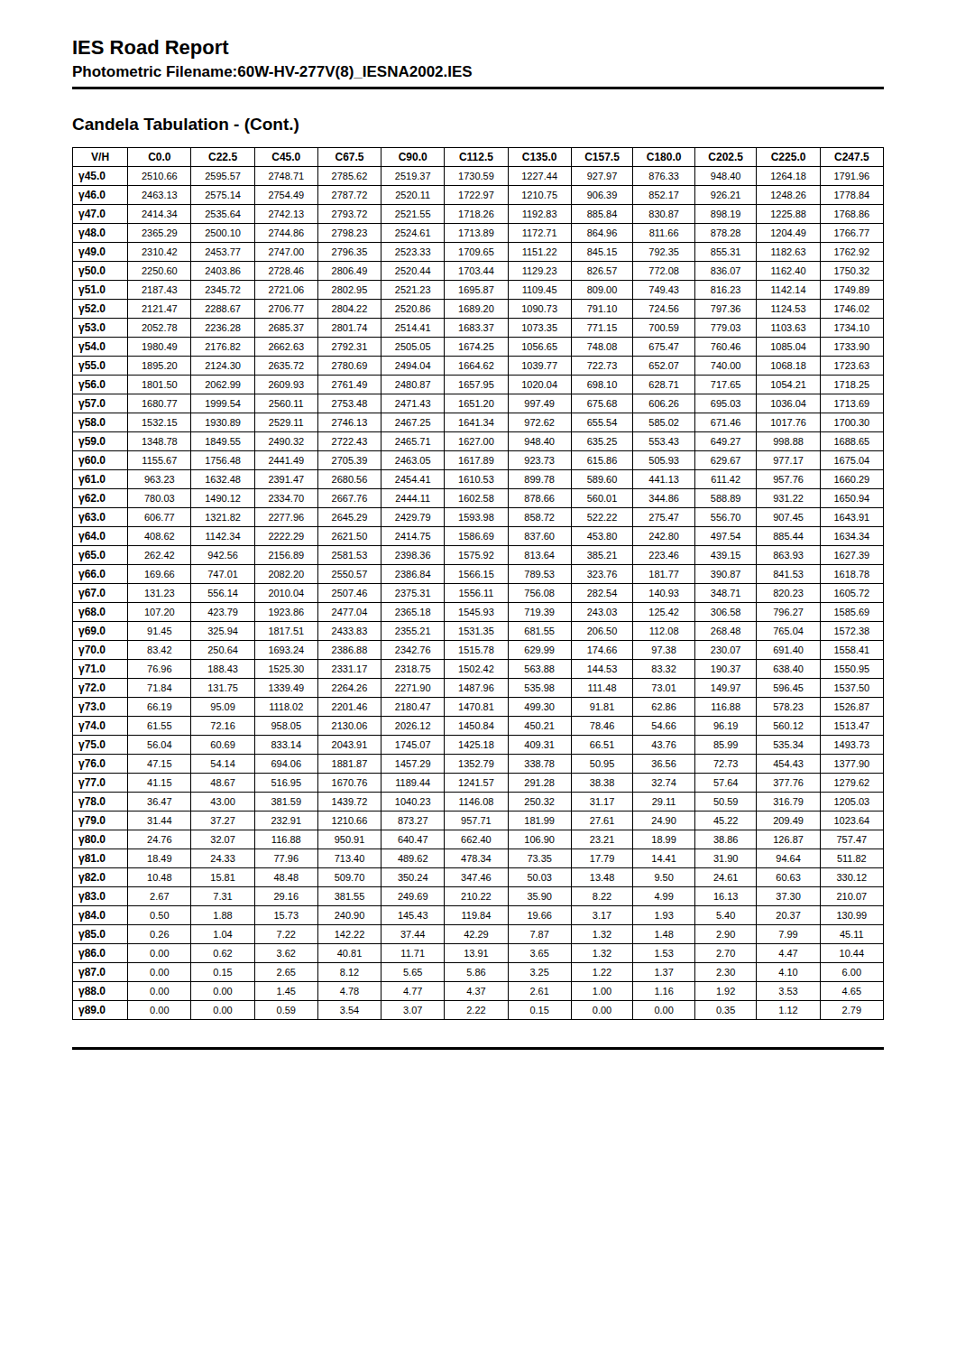IES Road Report
Photometric Filename:60W-HV-277V(8)_IESNA2002.IES
Candela Tabulation - (Cont.)
| V/H | C0.0 | C22.5 | C45.0 | C67.5 | C90.0 | C112.5 | C135.0 | C157.5 | C180.0 | C202.5 | C225.0 | C247.5 |
| --- | --- | --- | --- | --- | --- | --- | --- | --- | --- | --- | --- | --- |
| γ45.0 | 2510.66 | 2595.57 | 2748.71 | 2785.62 | 2519.37 | 1730.59 | 1227.44 | 927.97 | 876.33 | 948.40 | 1264.18 | 1791.96 |
| γ46.0 | 2463.13 | 2575.14 | 2754.49 | 2787.72 | 2520.11 | 1722.97 | 1210.75 | 906.39 | 852.17 | 926.21 | 1248.26 | 1778.84 |
| γ47.0 | 2414.34 | 2535.64 | 2742.13 | 2793.72 | 2521.55 | 1718.26 | 1192.83 | 885.84 | 830.87 | 898.19 | 1225.88 | 1768.86 |
| γ48.0 | 2365.29 | 2500.10 | 2744.86 | 2798.23 | 2524.61 | 1713.89 | 1172.71 | 864.96 | 811.66 | 878.28 | 1204.49 | 1766.77 |
| γ49.0 | 2310.42 | 2453.77 | 2747.00 | 2796.35 | 2523.33 | 1709.65 | 1151.22 | 845.15 | 792.35 | 855.31 | 1182.63 | 1762.92 |
| γ50.0 | 2250.60 | 2403.86 | 2728.46 | 2806.49 | 2520.44 | 1703.44 | 1129.23 | 826.57 | 772.08 | 836.07 | 1162.40 | 1750.32 |
| γ51.0 | 2187.43 | 2345.72 | 2721.06 | 2802.95 | 2521.23 | 1695.87 | 1109.45 | 809.00 | 749.43 | 816.23 | 1142.14 | 1749.89 |
| γ52.0 | 2121.47 | 2288.67 | 2706.77 | 2804.22 | 2520.86 | 1689.20 | 1090.73 | 791.10 | 724.56 | 797.36 | 1124.53 | 1746.02 |
| γ53.0 | 2052.78 | 2236.28 | 2685.37 | 2801.74 | 2514.41 | 1683.37 | 1073.35 | 771.15 | 700.59 | 779.03 | 1103.63 | 1734.10 |
| γ54.0 | 1980.49 | 2176.82 | 2662.63 | 2792.31 | 2505.05 | 1674.25 | 1056.65 | 748.08 | 675.47 | 760.46 | 1085.04 | 1733.90 |
| γ55.0 | 1895.20 | 2124.30 | 2635.72 | 2780.69 | 2494.04 | 1664.62 | 1039.77 | 722.73 | 652.07 | 740.00 | 1068.18 | 1723.63 |
| γ56.0 | 1801.50 | 2062.99 | 2609.93 | 2761.49 | 2480.87 | 1657.95 | 1020.04 | 698.10 | 628.71 | 717.65 | 1054.21 | 1718.25 |
| γ57.0 | 1680.77 | 1999.54 | 2560.11 | 2753.48 | 2471.43 | 1651.20 | 997.49 | 675.68 | 606.26 | 695.03 | 1036.04 | 1713.69 |
| γ58.0 | 1532.15 | 1930.89 | 2529.11 | 2746.13 | 2467.25 | 1641.34 | 972.62 | 655.54 | 585.02 | 671.46 | 1017.76 | 1700.30 |
| γ59.0 | 1348.78 | 1849.55 | 2490.32 | 2722.43 | 2465.71 | 1627.00 | 948.40 | 635.25 | 553.43 | 649.27 | 998.88 | 1688.65 |
| γ60.0 | 1155.67 | 1756.48 | 2441.49 | 2705.39 | 2463.05 | 1617.89 | 923.73 | 615.86 | 505.93 | 629.67 | 977.17 | 1675.04 |
| γ61.0 | 963.23 | 1632.48 | 2391.47 | 2680.56 | 2454.41 | 1610.53 | 899.78 | 589.60 | 441.13 | 611.42 | 957.76 | 1660.29 |
| γ62.0 | 780.03 | 1490.12 | 2334.70 | 2667.76 | 2444.11 | 1602.58 | 878.66 | 560.01 | 344.86 | 588.89 | 931.22 | 1650.94 |
| γ63.0 | 606.77 | 1321.82 | 2277.96 | 2645.29 | 2429.79 | 1593.98 | 858.72 | 522.22 | 275.47 | 556.70 | 907.45 | 1643.91 |
| γ64.0 | 408.62 | 1142.34 | 2222.29 | 2621.50 | 2414.75 | 1586.69 | 837.60 | 453.80 | 242.80 | 497.54 | 885.44 | 1634.34 |
| γ65.0 | 262.42 | 942.56 | 2156.89 | 2581.53 | 2398.36 | 1575.92 | 813.64 | 385.21 | 223.46 | 439.15 | 863.93 | 1627.39 |
| γ66.0 | 169.66 | 747.01 | 2082.20 | 2550.57 | 2386.84 | 1566.15 | 789.53 | 323.76 | 181.77 | 390.87 | 841.53 | 1618.78 |
| γ67.0 | 131.23 | 556.14 | 2010.04 | 2507.46 | 2375.31 | 1556.11 | 756.08 | 282.54 | 140.93 | 348.71 | 820.23 | 1605.72 |
| γ68.0 | 107.20 | 423.79 | 1923.86 | 2477.04 | 2365.18 | 1545.93 | 719.39 | 243.03 | 125.42 | 306.58 | 796.27 | 1585.69 |
| γ69.0 | 91.45 | 325.94 | 1817.51 | 2433.83 | 2355.21 | 1531.35 | 681.55 | 206.50 | 112.08 | 268.48 | 765.04 | 1572.38 |
| γ70.0 | 83.42 | 250.64 | 1693.24 | 2386.88 | 2342.76 | 1515.78 | 629.99 | 174.66 | 97.38 | 230.07 | 691.40 | 1558.41 |
| γ71.0 | 76.96 | 188.43 | 1525.30 | 2331.17 | 2318.75 | 1502.42 | 563.88 | 144.53 | 83.32 | 190.37 | 638.40 | 1550.95 |
| γ72.0 | 71.84 | 131.75 | 1339.49 | 2264.26 | 2271.90 | 1487.96 | 535.98 | 111.48 | 73.01 | 149.97 | 596.45 | 1537.50 |
| γ73.0 | 66.19 | 95.09 | 1118.02 | 2201.46 | 2180.47 | 1470.81 | 499.30 | 91.81 | 62.86 | 116.88 | 578.23 | 1526.87 |
| γ74.0 | 61.55 | 72.16 | 958.05 | 2130.06 | 2026.12 | 1450.84 | 450.21 | 78.46 | 54.66 | 96.19 | 560.12 | 1513.47 |
| γ75.0 | 56.04 | 60.69 | 833.14 | 2043.91 | 1745.07 | 1425.18 | 409.31 | 66.51 | 43.76 | 85.99 | 535.34 | 1493.73 |
| γ76.0 | 47.15 | 54.14 | 694.06 | 1881.87 | 1457.29 | 1352.79 | 338.78 | 50.95 | 36.56 | 72.73 | 454.43 | 1377.90 |
| γ77.0 | 41.15 | 48.67 | 516.95 | 1670.76 | 1189.44 | 1241.57 | 291.28 | 38.38 | 32.74 | 57.64 | 377.76 | 1279.62 |
| γ78.0 | 36.47 | 43.00 | 381.59 | 1439.72 | 1040.23 | 1146.08 | 250.32 | 31.17 | 29.11 | 50.59 | 316.79 | 1205.03 |
| γ79.0 | 31.44 | 37.27 | 232.91 | 1210.66 | 873.27 | 957.71 | 181.99 | 27.61 | 24.90 | 45.22 | 209.49 | 1023.64 |
| γ80.0 | 24.76 | 32.07 | 116.88 | 950.91 | 640.47 | 662.40 | 106.90 | 23.21 | 18.99 | 38.86 | 126.87 | 757.47 |
| γ81.0 | 18.49 | 24.33 | 77.96 | 713.40 | 489.62 | 478.34 | 73.35 | 17.79 | 14.41 | 31.90 | 94.64 | 511.82 |
| γ82.0 | 10.48 | 15.81 | 48.48 | 509.70 | 350.24 | 347.46 | 50.03 | 13.48 | 9.50 | 24.61 | 60.63 | 330.12 |
| γ83.0 | 2.67 | 7.31 | 29.16 | 381.55 | 249.69 | 210.22 | 35.90 | 8.22 | 4.99 | 16.13 | 37.30 | 210.07 |
| γ84.0 | 0.50 | 1.88 | 15.73 | 240.90 | 145.43 | 119.84 | 19.66 | 3.17 | 1.93 | 5.40 | 20.37 | 130.99 |
| γ85.0 | 0.26 | 1.04 | 7.22 | 142.22 | 37.44 | 42.29 | 7.87 | 1.32 | 1.48 | 2.90 | 7.99 | 45.11 |
| γ86.0 | 0.00 | 0.62 | 3.62 | 40.81 | 11.71 | 13.91 | 3.65 | 1.32 | 1.53 | 2.70 | 4.47 | 10.44 |
| γ87.0 | 0.00 | 0.15 | 2.65 | 8.12 | 5.65 | 5.86 | 3.25 | 1.22 | 1.37 | 2.30 | 4.10 | 6.00 |
| γ88.0 | 0.00 | 0.00 | 1.45 | 4.78 | 4.77 | 4.37 | 2.61 | 1.00 | 1.16 | 1.92 | 3.53 | 4.65 |
| γ89.0 | 0.00 | 0.00 | 0.59 | 3.54 | 3.07 | 2.22 | 0.15 | 0.00 | 0.00 | 0.35 | 1.12 | 2.79 |